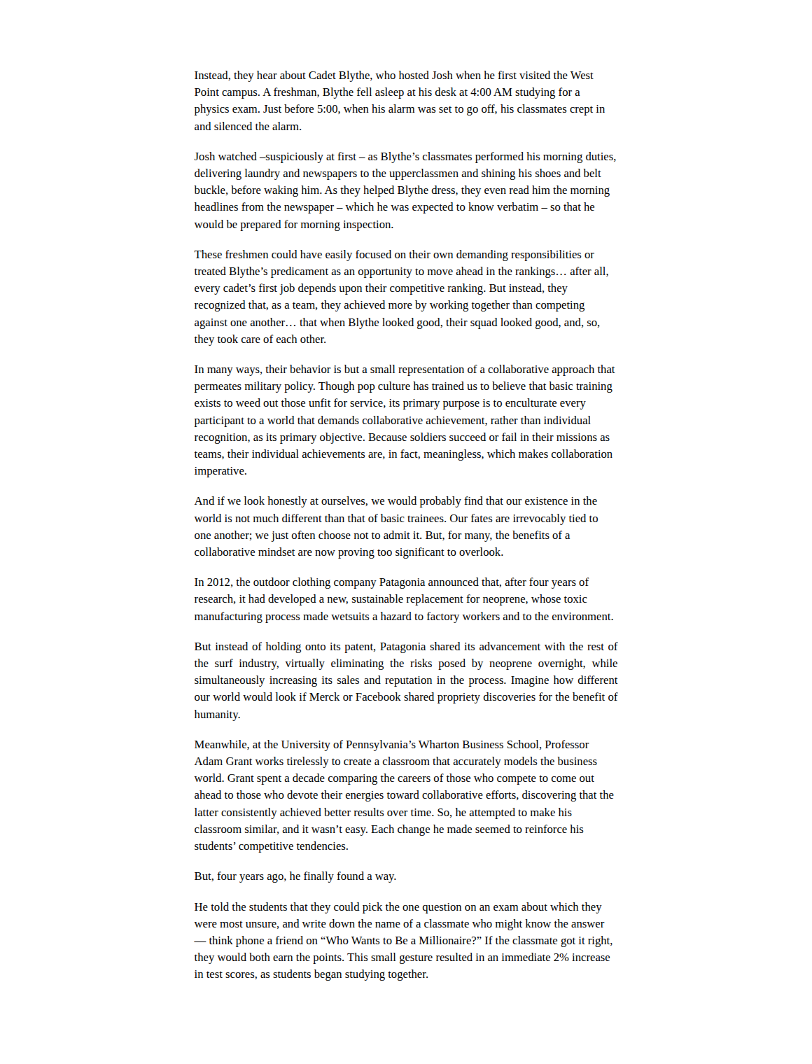Instead, they hear about Cadet Blythe, who hosted Josh when he first visited the West Point campus. A freshman, Blythe fell asleep at his desk at 4:00 AM studying for a physics exam. Just before 5:00, when his alarm was set to go off, his classmates crept in and silenced the alarm.
Josh watched –suspiciously at first – as Blythe’s classmates performed his morning duties, delivering laundry and newspapers to the upperclassmen and shining his shoes and belt buckle, before waking him. As they helped Blythe dress, they even read him the morning headlines from the newspaper – which he was expected to know verbatim – so that he would be prepared for morning inspection.
These freshmen could have easily focused on their own demanding responsibilities or treated Blythe’s predicament as an opportunity to move ahead in the rankings… after all, every cadet’s first job depends upon their competitive ranking. But instead, they recognized that, as a team, they achieved more by working together than competing against one another… that when Blythe looked good, their squad looked good, and, so, they took care of each other.
In many ways, their behavior is but a small representation of a collaborative approach that permeates military policy. Though pop culture has trained us to believe that basic training exists to weed out those unfit for service, its primary purpose is to enculturate every participant to a world that demands collaborative achievement, rather than individual recognition, as its primary objective. Because soldiers succeed or fail in their missions as teams, their individual achievements are, in fact, meaningless, which makes collaboration imperative.
And if we look honestly at ourselves, we would probably find that our existence in the world is not much different than that of basic trainees. Our fates are irrevocably tied to one another; we just often choose not to admit it. But, for many, the benefits of a collaborative mindset are now proving too significant to overlook.
In 2012, the outdoor clothing company Patagonia announced that, after four years of research, it had developed a new, sustainable replacement for neoprene, whose toxic manufacturing process made wetsuits a hazard to factory workers and to the environment.
But instead of holding onto its patent, Patagonia shared its advancement with the rest of the surf industry, virtually eliminating the risks posed by neoprene overnight, while simultaneously increasing its sales and reputation in the process. Imagine how different our world would look if Merck or Facebook shared propriety discoveries for the benefit of humanity.
Meanwhile, at the University of Pennsylvania’s Wharton Business School, Professor Adam Grant works tirelessly to create a classroom that accurately models the business world. Grant spent a decade comparing the careers of those who compete to come out ahead to those who devote their energies toward collaborative efforts, discovering that the latter consistently achieved better results over time. So, he attempted to make his classroom similar, and it wasn’t easy. Each change he made seemed to reinforce his students’ competitive tendencies.
But, four years ago, he finally found a way.
He told the students that they could pick the one question on an exam about which they were most unsure, and write down the name of a classmate who might know the answer — think phone a friend on “Who Wants to Be a Millionaire?” If the classmate got it right, they would both earn the points. This small gesture resulted in an immediate 2% increase in test scores, as students began studying together.